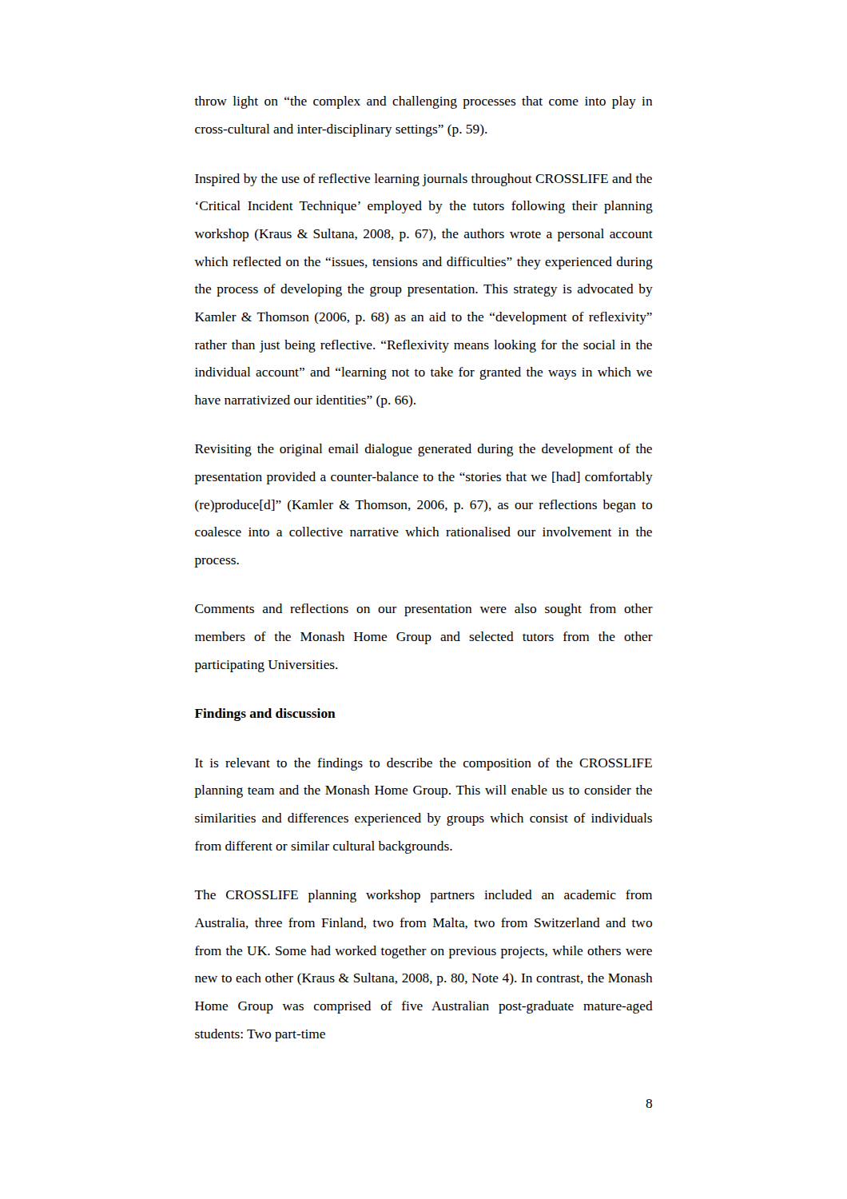throw light on “the complex and challenging processes that come into play in cross-cultural and inter-disciplinary settings” (p. 59).
Inspired by the use of reflective learning journals throughout CROSSLIFE and the ‘Critical Incident Technique’ employed by the tutors following their planning workshop (Kraus & Sultana, 2008, p. 67), the authors wrote a personal account which reflected on the “issues, tensions and difficulties” they experienced during the process of developing the group presentation. This strategy is advocated by Kamler & Thomson (2006, p. 68) as an aid to the “development of reflexivity” rather than just being reflective. “Reflexivity means looking for the social in the individual account” and “learning not to take for granted the ways in which we have narrativized our identities” (p. 66).
Revisiting the original email dialogue generated during the development of the presentation provided a counter-balance to the “stories that we [had] comfortably (re)produce[d]” (Kamler & Thomson, 2006, p. 67), as our reflections began to coalesce into a collective narrative which rationalised our involvement in the process.
Comments and reflections on our presentation were also sought from other members of the Monash Home Group and selected tutors from the other participating Universities.
Findings and discussion
It is relevant to the findings to describe the composition of the CROSSLIFE planning team and the Monash Home Group. This will enable us to consider the similarities and differences experienced by groups which consist of individuals from different or similar cultural backgrounds.
The CROSSLIFE planning workshop partners included an academic from Australia, three from Finland, two from Malta, two from Switzerland and two from the UK. Some had worked together on previous projects, while others were new to each other (Kraus & Sultana, 2008, p. 80, Note 4). In contrast, the Monash Home Group was comprised of five Australian post-graduate mature-aged students: Two part-time
8